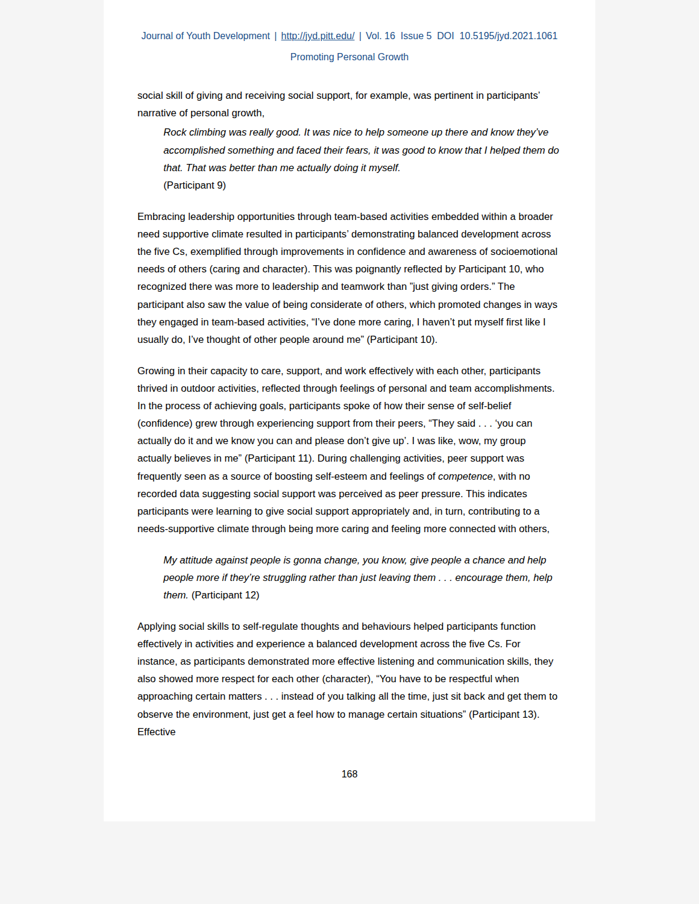Journal of Youth Development|http://jyd.pitt.edu/|Vol. 16 Issue 5 DOI 10.5195/jyd.2021.1061
Promoting Personal Growth
social skill of giving and receiving social support, for example, was pertinent in participants’ narrative of personal growth,
Rock climbing was really good. It was nice to help someone up there and know they’ve accomplished something and faced their fears, it was good to know that I helped them do that. That was better than me actually doing it myself.
(Participant 9)
Embracing leadership opportunities through team-based activities embedded within a broader need supportive climate resulted in participants’ demonstrating balanced development across the five Cs, exemplified through improvements in confidence and awareness of socioemotional needs of others (caring and character). This was poignantly reflected by Participant 10, who recognized there was more to leadership and teamwork than ”just giving orders.” The participant also saw the value of being considerate of others, which promoted changes in ways they engaged in team-based activities, “I’ve done more caring, I haven’t put myself first like I usually do, I’ve thought of other people around me” (Participant 10).
Growing in their capacity to care, support, and work effectively with each other, participants thrived in outdoor activities, reflected through feelings of personal and team accomplishments. In the process of achieving goals, participants spoke of how their sense of self-belief (confidence) grew through experiencing support from their peers, “They said . . . ‘you can actually do it and we know you can and please don’t give up’. I was like, wow, my group actually believes in me” (Participant 11). During challenging activities, peer support was frequently seen as a source of boosting self-esteem and feelings of competence, with no recorded data suggesting social support was perceived as peer pressure. This indicates participants were learning to give social support appropriately and, in turn, contributing to a needs-supportive climate through being more caring and feeling more connected with others,
My attitude against people is gonna change, you know, give people a chance and help people more if they’re struggling rather than just leaving them . . . encourage them, help them. (Participant 12)
Applying social skills to self-regulate thoughts and behaviours helped participants function effectively in activities and experience a balanced development across the five Cs. For instance, as participants demonstrated more effective listening and communication skills, they also showed more respect for each other (character), “You have to be respectful when approaching certain matters . . . instead of you talking all the time, just sit back and get them to observe the environment, just get a feel how to manage certain situations” (Participant 13). Effective
168